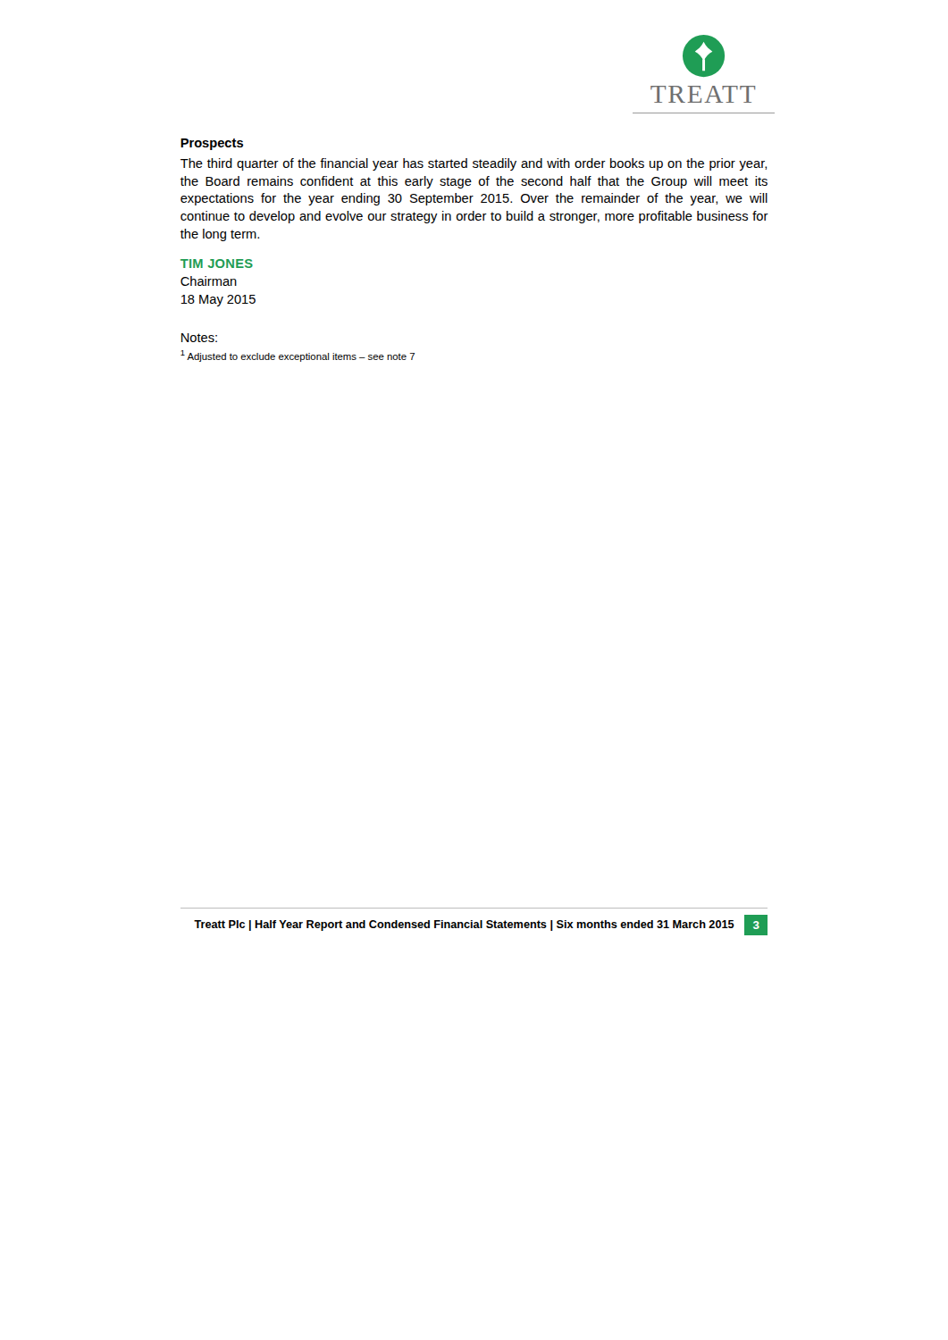TREATT
Prospects
The third quarter of the financial year has started steadily and with order books up on the prior year, the Board remains confident at this early stage of the second half that the Group will meet its expectations for the year ending 30 September 2015. Over the remainder of the year, we will continue to develop and evolve our strategy in order to build a stronger, more profitable business for the long term.
TIM JONES
Chairman
18 May 2015
Notes:
1 Adjusted to exclude exceptional items – see note 7
Treatt Plc | Half Year Report and Condensed Financial Statements | Six months ended 31 March 2015
3